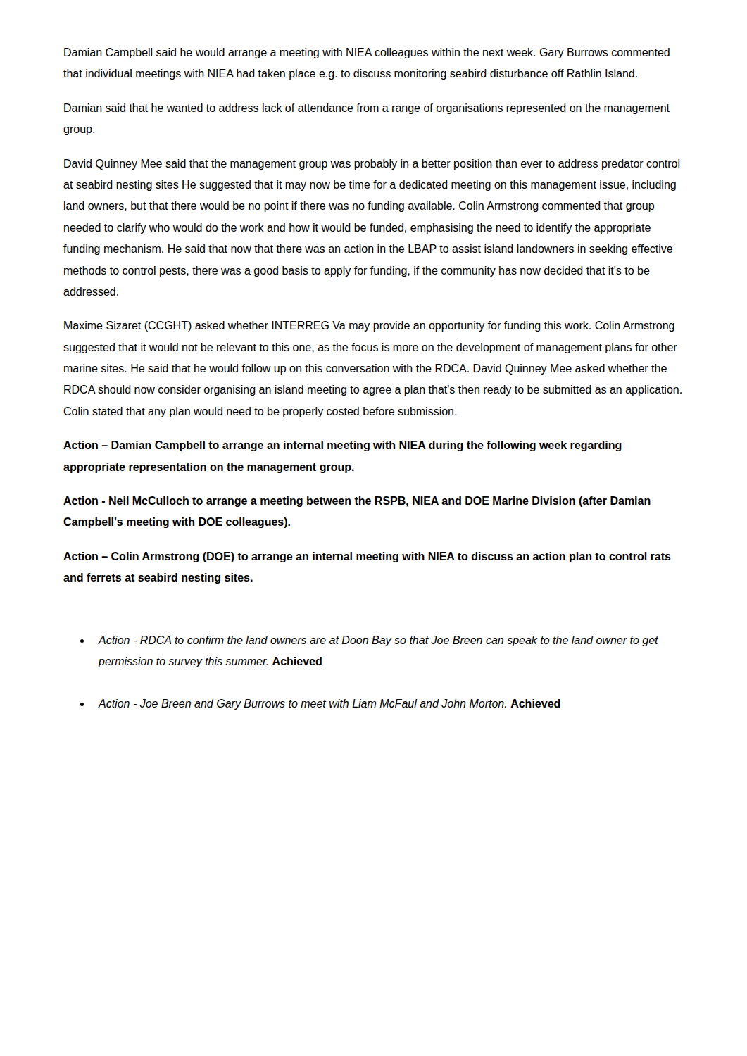Damian Campbell said he would arrange a meeting with NIEA colleagues within the next week. Gary Burrows commented that individual meetings with NIEA had taken place e.g. to discuss monitoring seabird disturbance off Rathlin Island.
Damian said that he wanted to address lack of attendance from a range of organisations represented on the management group.
David Quinney Mee said that the management group was probably in a better position than ever to address predator control at seabird nesting sites He suggested that it may now be time for a dedicated meeting on this management issue, including land owners, but that there would be no point if there was no funding available. Colin Armstrong commented that group needed to clarify who would do the work and how it would be funded, emphasising the need to identify the appropriate funding mechanism. He said that now that there was an action in the LBAP to assist island landowners in seeking effective methods to control pests, there was a good basis to apply for funding, if the community has now decided that it's to be addressed.
Maxime Sizaret (CCGHT) asked whether INTERREG Va may provide an opportunity for funding this work. Colin Armstrong suggested that it would not be relevant to this one, as the focus is more on the development of management plans for other marine sites. He said that he would follow up on this conversation with the RDCA. David Quinney Mee asked whether the RDCA should now consider organising an island meeting to agree a plan that's then ready to be submitted as an application. Colin stated that any plan would need to be properly costed before submission.
Action – Damian Campbell to arrange an internal meeting with NIEA during the following week regarding appropriate representation on the management group.
Action - Neil McCulloch to arrange a meeting between the RSPB, NIEA and DOE Marine Division (after Damian Campbell's meeting with DOE colleagues).
Action – Colin Armstrong (DOE) to arrange an internal meeting with NIEA to discuss an action plan to control rats and ferrets at seabird nesting sites.
Action - RDCA to confirm the land owners are at Doon Bay so that Joe Breen can speak to the land owner to get permission to survey this summer. Achieved
Action - Joe Breen and Gary Burrows to meet with Liam McFaul and John Morton. Achieved